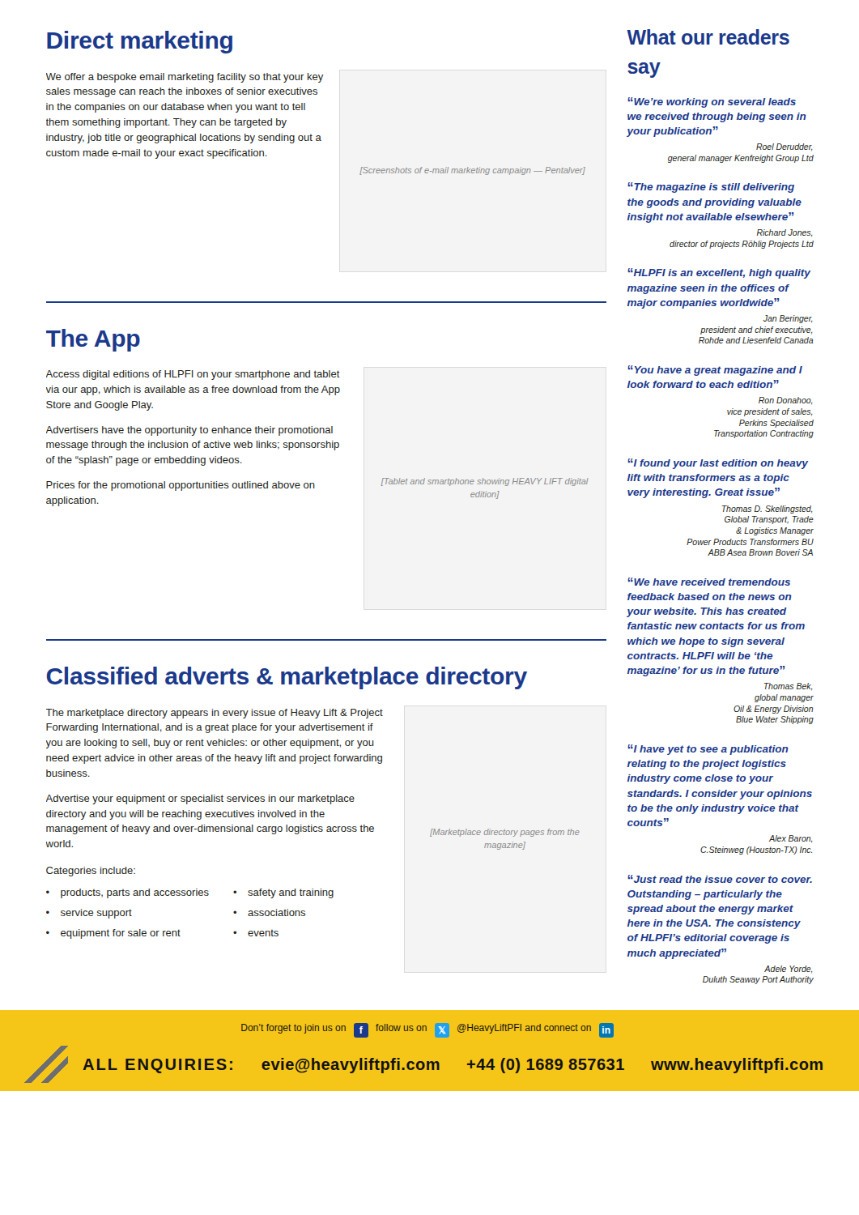Direct marketing
[Screenshots of e-mail marketing campaign — Pentalver]
We offer a bespoke email marketing facility so that your key sales message can reach the inboxes of senior executives in the companies on our database when you want to tell them something important. They can be targeted by industry, job title or geographical locations by sending out a custom made e-mail to your exact specification.
The App
[Tablet and smartphone showing HEAVY LIFT digital edition]
Access digital editions of HLPFI on your smartphone and tablet via our app, which is available as a free download from the App Store and Google Play.
Advertisers have the opportunity to enhance their promotional message through the inclusion of active web links; sponsorship of the “splash” page or embedding videos.
Prices for the promotional opportunities outlined above on application.
Classified adverts & marketplace directory
[Marketplace directory pages from the magazine]
The marketplace directory appears in every issue of Heavy Lift & Project Forwarding International, and is a great place for your advertisement if you are looking to sell, buy or rent vehicles: or other equipment, or you need expert advice in other areas of the heavy lift and project forwarding business.
Advertise your equipment or specialist services in our marketplace directory and you will be reaching executives involved in the management of heavy and over-dimensional cargo logistics across the world.
Categories include:
products, parts and accessories
service support
equipment for sale or rent
safety and training
associations
events
What our readers say
“We’re working on several leads we received through being seen in your publication”
Roel Derudder,
general manager Kenfreight Group Ltd
“The magazine is still delivering the goods and providing valuable insight not available elsewhere”
Richard Jones,
director of projects Röhlig Projects Ltd
“HLPFI is an excellent, high quality magazine seen in the offices of major companies worldwide”
Jan Beringer,
president and chief executive,
Rohde and Liesenfeld Canada
“You have a great magazine and I look forward to each edition”
Ron Donahoo,
vice president of sales,
Perkins Specialised
Transportation Contracting
“I found your last edition on heavy lift with transformers as a topic very interesting. Great issue”
Thomas D. Skellingsted,
Global Transport, Trade
& Logistics Manager
Power Products Transformers BU
ABB Asea Brown Boveri SA
“We have received tremendous feedback based on the news on your website. This has created fantastic new contacts for us from which we hope to sign several contracts. HLPFI will be ‘the magazine’ for us in the future”
Thomas Bek,
global manager
Oil & Energy Division
Blue Water Shipping
“I have yet to see a publication relating to the project logistics industry come close to your standards. I consider your opinions to be the only industry voice that counts”
Alex Baron,
C.Steinweg (Houston-TX) Inc.
“Just read the issue cover to cover. Outstanding – particularly the spread about the energy market here in the USA. The consistency of HLPFI’s editorial coverage is much appreciated”
Adele Yorde,
Duluth Seaway Port Authority
Don’t forget to join us on f follow us on 𝕏 @HeavyLiftPFI and connect on in
ALL ENQUIRIES: evie@heavyliftpfi.com +44 (0) 1689 857631 www.heavyliftpfi.com